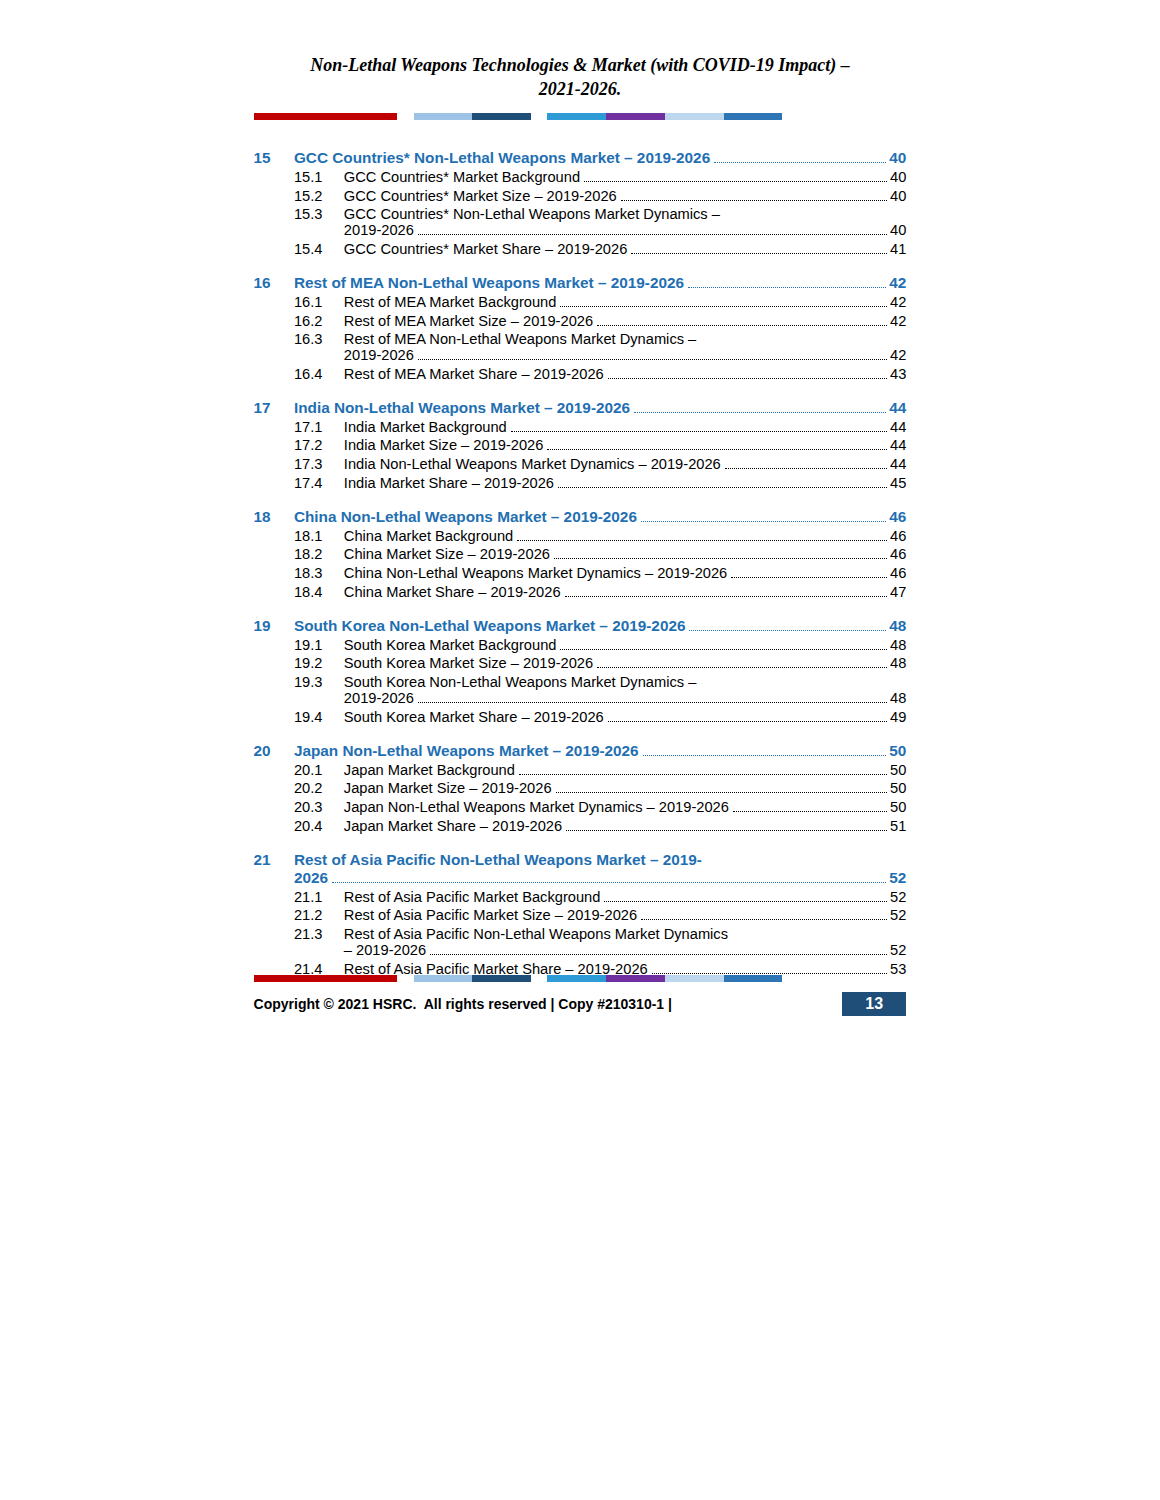Non-Lethal Weapons Technologies & Market (with COVID-19 Impact) –
2021-2026.
15
GCC Countries* Non-Lethal Weapons Market – 2019-2026 40
15.1
GCC Countries* Market Background 40
15.2
GCC Countries* Market Size – 2019-2026 40
15.3
GCC Countries* Non-Lethal Weapons Market Dynamics –
2019-2026 40
15.4
GCC Countries* Market Share – 2019-2026 41
16
Rest of MEA Non-Lethal Weapons Market – 2019-2026 42
16.1
Rest of MEA Market Background 42
16.2
Rest of MEA Market Size – 2019-2026 42
16.3
Rest of MEA Non-Lethal Weapons Market Dynamics –
2019-2026 42
16.4
Rest of MEA Market Share – 2019-2026 43
17
India Non-Lethal Weapons Market – 2019-2026 44
17.1
India Market Background 44
17.2
India Market Size – 2019-2026 44
17.3
India Non-Lethal Weapons Market Dynamics – 2019-2026 44
17.4
India Market Share – 2019-2026 45
18
China Non-Lethal Weapons Market – 2019-2026 46
18.1
China Market Background 46
18.2
China Market Size – 2019-2026 46
18.3
China Non-Lethal Weapons Market Dynamics – 2019-2026 46
18.4
China Market Share – 2019-2026 47
19
South Korea Non-Lethal Weapons Market – 2019-2026 48
19.1
South Korea Market Background 48
19.2
South Korea Market Size – 2019-2026 48
19.3
South Korea Non-Lethal Weapons Market Dynamics –
2019-2026 48
19.4
South Korea Market Share – 2019-2026 49
20
Japan Non-Lethal Weapons Market – 2019-2026 50
20.1
Japan Market Background 50
20.2
Japan Market Size – 2019-2026 50
20.3
Japan Non-Lethal Weapons Market Dynamics – 2019-2026 50
20.4
Japan Market Share – 2019-2026 51
21
Rest of Asia Pacific Non-Lethal Weapons Market – 2019-
2026 52
21.1
Rest of Asia Pacific Market Background 52
21.2
Rest of Asia Pacific Market Size – 2019-2026 52
21.3
Rest of Asia Pacific Non-Lethal Weapons Market Dynamics
– 2019-2026 52
21.4
Rest of Asia Pacific Market Share – 2019-2026 53
Copyright © 2021 HSRC. All rights reserved | Copy #210310-1 |
13